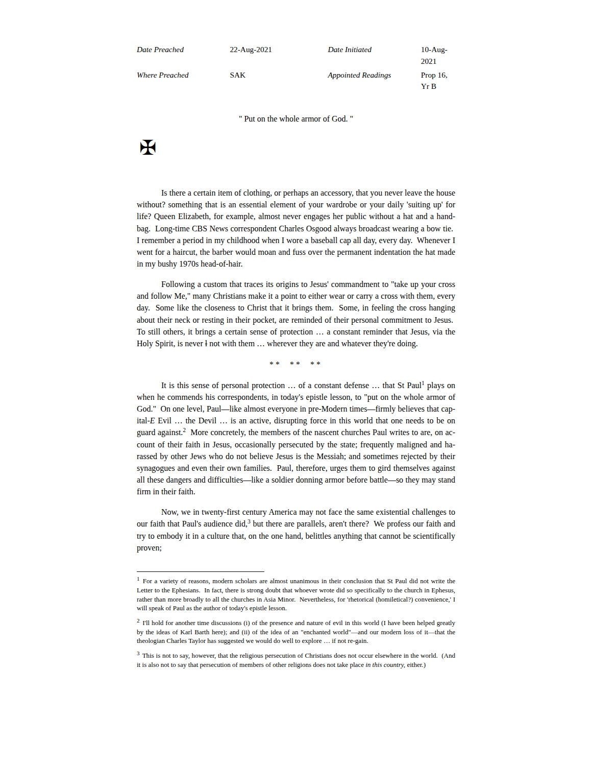| Date Preached | 22-Aug-2021 | Date Initiated | 10-Aug-2021 |
| Where Preached | SAK | Appointed Readings | Prop 16, Yr B |
" Put on the whole armor of God. "
✠
Is there a certain item of clothing, or perhaps an accessory, that you never leave the house without? something that is an essential element of your wardrobe or your daily 'suiting up' for life? Queen Elizabeth, for example, almost never engages her public without a hat and a handbag. Long-time CBS News correspondent Charles Osgood always broadcast wearing a bow tie. I remember a period in my childhood when I wore a baseball cap all day, every day. Whenever I went for a haircut, the barber would moan and fuss over the permanent indentation the hat made in my bushy 1970s head-of-hair.
Following a custom that traces its origins to Jesus' commandment to "take up your cross and follow Me," many Christians make it a point to either wear or carry a cross with them, every day. Some like the closeness to Christ that it brings them. Some, in feeling the cross hanging about their neck or resting in their pocket, are reminded of their personal commitment to Jesus. To still others, it brings a certain sense of protection … a constant reminder that Jesus, via the Holy Spirit, is never l not with them … wherever they are and whatever they're doing.
** ** **
It is this sense of personal protection … of a constant defense … that St Paul1 plays on when he commends his correspondents, in today's epistle lesson, to "put on the whole armor of God." On one level, Paul—like almost everyone in pre-Modern times—firmly believes that capital-E Evil … the Devil … is an active, disrupting force in this world that one needs to be on guard against.2 More concretely, the members of the nascent churches Paul writes to are, on account of their faith in Jesus, occasionally persecuted by the state; frequently maligned and harassed by other Jews who do not believe Jesus is the Messiah; and sometimes rejected by their synagogues and even their own families. Paul, therefore, urges them to gird themselves against all these dangers and difficulties—like a soldier donning armor before battle—so they may stand firm in their faith.
Now, we in twenty-first century America may not face the same existential challenges to our faith that Paul's audience did,3 but there are parallels, aren't there? We profess our faith and try to embody it in a culture that, on the one hand, belittles anything that cannot be scientifically proven;
1 For a variety of reasons, modern scholars are almost unanimous in their conclusion that St Paul did not write the Letter to the Ephesians. In fact, there is strong doubt that whoever wrote did so specifically to the church in Ephesus, rather than more broadly to all the churches in Asia Minor. Nevertheless, for 'rhetorical (homiletical?) convenience,' I will speak of Paul as the author of today's epistle lesson.
2 I'll hold for another time discussions (i) of the presence and nature of evil in this world (I have been helped greatly by the ideas of Karl Barth here); and (ii) of the idea of an "enchanted world"—and our modern loss of it—that the theologian Charles Taylor has suggested we would do well to explore … if not re-gain.
3 This is not to say, however, that the religious persecution of Christians does not occur elsewhere in the world. (And it is also not to say that persecution of members of other religions does not take place in this country, either.)